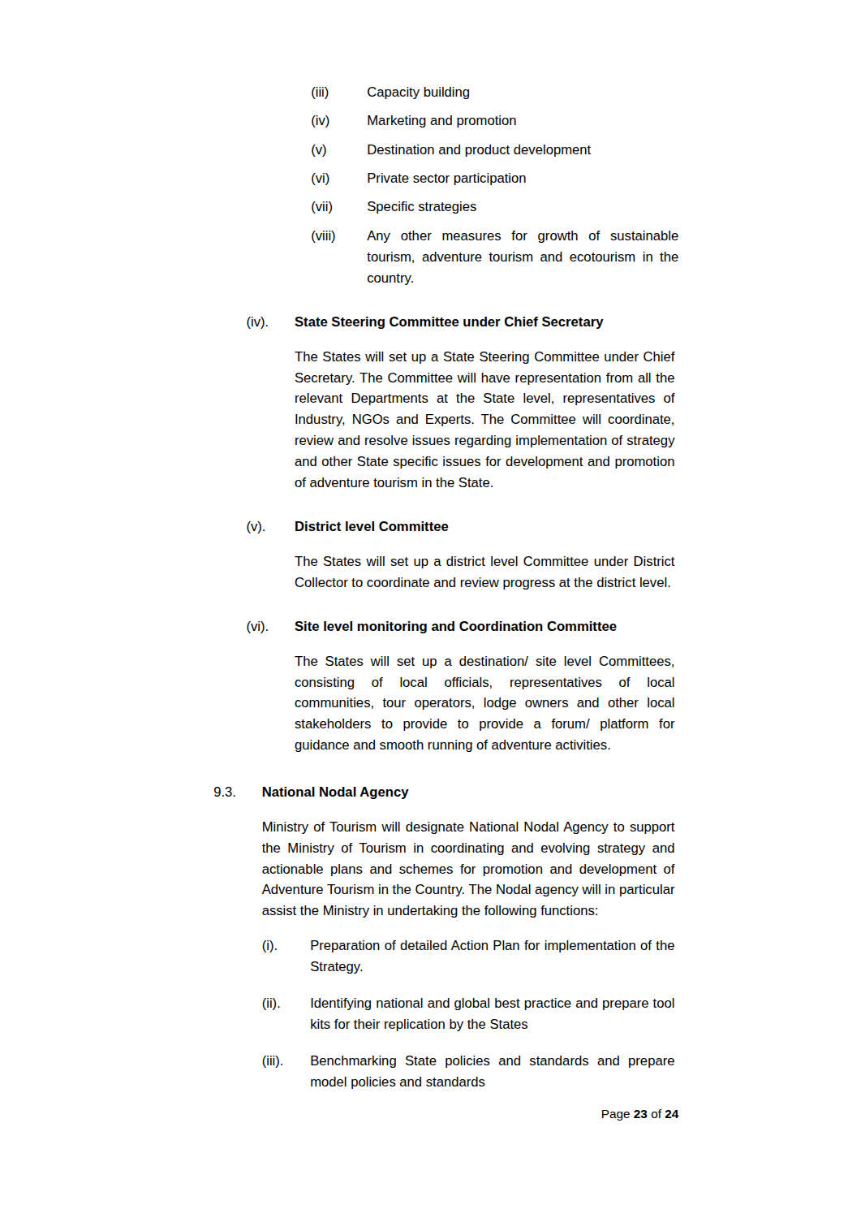(iii) Capacity building
(iv) Marketing and promotion
(v) Destination and product development
(vi) Private sector participation
(vii) Specific strategies
(viii) Any other measures for growth of sustainable tourism, adventure tourism and ecotourism in the country.
(iv). State Steering Committee under Chief Secretary
The States will set up a State Steering Committee under Chief Secretary. The Committee will have representation from all the relevant Departments at the State level, representatives of Industry, NGOs and Experts. The Committee will coordinate, review and resolve issues regarding implementation of strategy and other State specific issues for development and promotion of adventure tourism in the State.
(v). District level Committee
The States will set up a district level Committee under District Collector to coordinate and review progress at the district level.
(vi). Site level monitoring and Coordination Committee
The States will set up a destination/ site level Committees, consisting of local officials, representatives of local communities, tour operators, lodge owners and other local stakeholders to provide to provide a forum/ platform for guidance and smooth running of adventure activities.
9.3. National Nodal Agency
Ministry of Tourism will designate National Nodal Agency to support the Ministry of Tourism in coordinating and evolving strategy and actionable plans and schemes for promotion and development of Adventure Tourism in the Country. The Nodal agency will in particular assist the Ministry in undertaking the following functions:
(i). Preparation of detailed Action Plan for implementation of the Strategy.
(ii). Identifying national and global best practice and prepare tool kits for their replication by the States
(iii). Benchmarking State policies and standards and prepare model policies and standards
Page 23 of 24